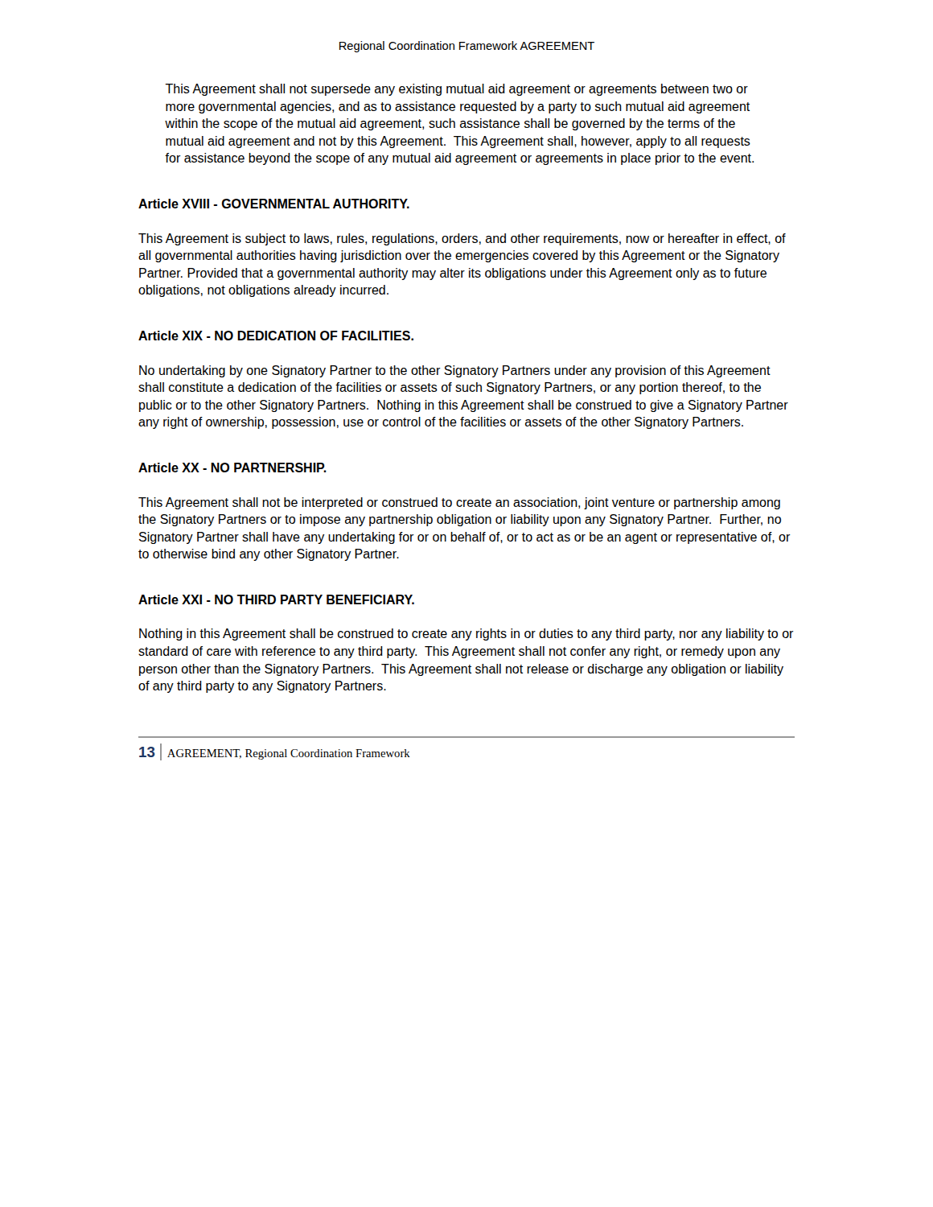Regional Coordination Framework AGREEMENT
This Agreement shall not supersede any existing mutual aid agreement or agreements between two or more governmental agencies, and as to assistance requested by a party to such mutual aid agreement within the scope of the mutual aid agreement, such assistance shall be governed by the terms of the mutual aid agreement and not by this Agreement. This Agreement shall, however, apply to all requests for assistance beyond the scope of any mutual aid agreement or agreements in place prior to the event.
Article XVIII - GOVERNMENTAL AUTHORITY.
This Agreement is subject to laws, rules, regulations, orders, and other requirements, now or hereafter in effect, of all governmental authorities having jurisdiction over the emergencies covered by this Agreement or the Signatory Partner. Provided that a governmental authority may alter its obligations under this Agreement only as to future obligations, not obligations already incurred.
Article XIX - NO DEDICATION OF FACILITIES.
No undertaking by one Signatory Partner to the other Signatory Partners under any provision of this Agreement shall constitute a dedication of the facilities or assets of such Signatory Partners, or any portion thereof, to the public or to the other Signatory Partners. Nothing in this Agreement shall be construed to give a Signatory Partner any right of ownership, possession, use or control of the facilities or assets of the other Signatory Partners.
Article XX - NO PARTNERSHIP.
This Agreement shall not be interpreted or construed to create an association, joint venture or partnership among the Signatory Partners or to impose any partnership obligation or liability upon any Signatory Partner. Further, no Signatory Partner shall have any undertaking for or on behalf of, or to act as or be an agent or representative of, or to otherwise bind any other Signatory Partner.
Article XXI - NO THIRD PARTY BENEFICIARY.
Nothing in this Agreement shall be construed to create any rights in or duties to any third party, nor any liability to or standard of care with reference to any third party. This Agreement shall not confer any right, or remedy upon any person other than the Signatory Partners. This Agreement shall not release or discharge any obligation or liability of any third party to any Signatory Partners.
13 AGREEMENT, Regional Coordination Framework